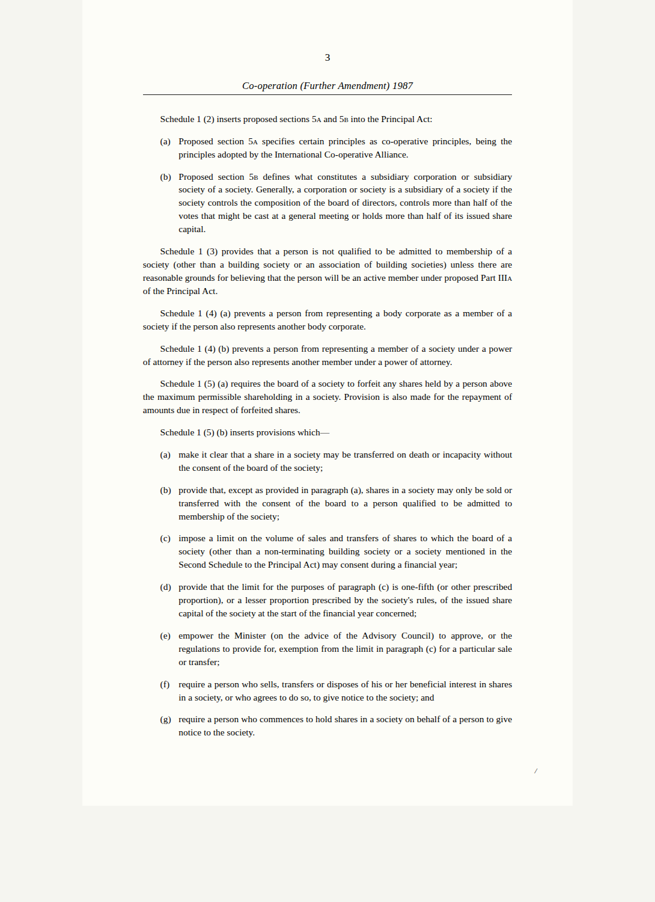3
Co-operation (Further Amendment) 1987
Schedule 1 (2) inserts proposed sections 5a and 5b into the Principal Act:
(a) Proposed section 5a specifies certain principles as co-operative principles, being the principles adopted by the International Co-operative Alliance.
(b) Proposed section 5b defines what constitutes a subsidiary corporation or subsidiary society of a society. Generally, a corporation or society is a subsidiary of a society if the society controls the composition of the board of directors, controls more than half of the votes that might be cast at a general meeting or holds more than half of its issued share capital.
Schedule 1 (3) provides that a person is not qualified to be admitted to membership of a society (other than a building society or an association of building societies) unless there are reasonable grounds for believing that the person will be an active member under proposed Part IIIa of the Principal Act.
Schedule 1 (4) (a) prevents a person from representing a body corporate as a member of a society if the person also represents another body corporate.
Schedule 1 (4) (b) prevents a person from representing a member of a society under a power of attorney if the person also represents another member under a power of attorney.
Schedule 1 (5) (a) requires the board of a society to forfeit any shares held by a person above the maximum permissible shareholding in a society. Provision is also made for the repayment of amounts due in respect of forfeited shares.
Schedule 1 (5) (b) inserts provisions which—
(a) make it clear that a share in a society may be transferred on death or incapacity without the consent of the board of the society;
(b) provide that, except as provided in paragraph (a), shares in a society may only be sold or transferred with the consent of the board to a person qualified to be admitted to membership of the society;
(c) impose a limit on the volume of sales and transfers of shares to which the board of a society (other than a non-terminating building society or a society mentioned in the Second Schedule to the Principal Act) may consent during a financial year;
(d) provide that the limit for the purposes of paragraph (c) is one-fifth (or other prescribed proportion), or a lesser proportion prescribed by the society's rules, of the issued share capital of the society at the start of the financial year concerned;
(e) empower the Minister (on the advice of the Advisory Council) to approve, or the regulations to provide for, exemption from the limit in paragraph (c) for a particular sale or transfer;
(f) require a person who sells, transfers or disposes of his or her beneficial interest in shares in a society, or who agrees to do so, to give notice to the society; and
(g) require a person who commences to hold shares in a society on behalf of a person to give notice to the society.
/